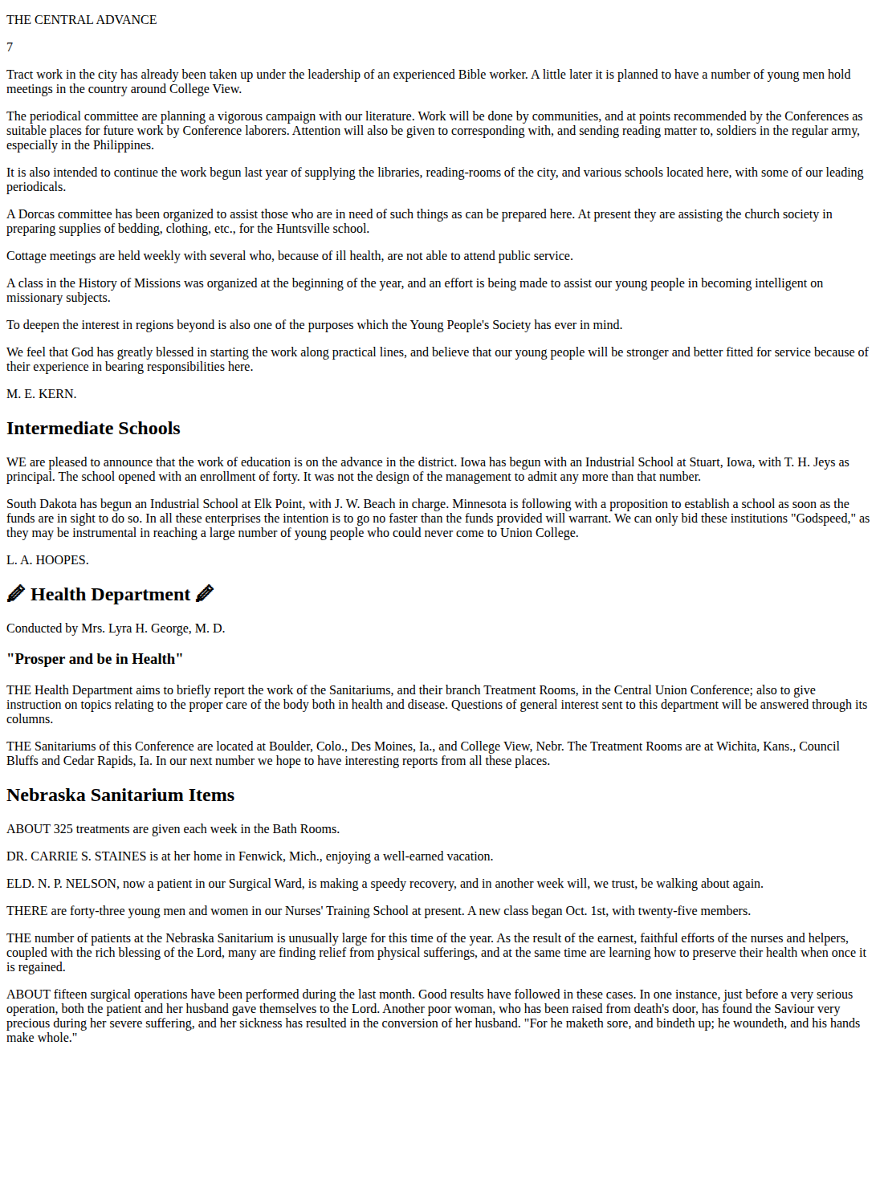THE CENTRAL ADVANCE
7
Tract work in the city has already been taken up under the leadership of an experienced Bible worker. A little later it is planned to have a number of young men hold meetings in the country around College View.
The periodical committee are planning a vigorous campaign with our literature. Work will be done by communities, and at points recommended by the Conferences as suitable places for future work by Conference laborers. Attention will also be given to corresponding with, and sending reading matter to, soldiers in the regular army, especially in the Philippines.
It is also intended to continue the work begun last year of supplying the libraries, reading-rooms of the city, and various schools located here, with some of our leading periodicals.
A Dorcas committee has been organized to assist those who are in need of such things as can be prepared here. At present they are assisting the church society in preparing supplies of bedding, clothing, etc., for the Huntsville school.
Cottage meetings are held weekly with several who, because of ill health, are not able to attend public service.
A class in the History of Missions was organized at the beginning of the year, and an effort is being made to assist our young people in becoming intelligent on missionary subjects.
To deepen the interest in regions beyond is also one of the purposes which the Young People's Society has ever in mind.
We feel that God has greatly blessed in starting the work along practical lines, and believe that our young people will be stronger and better fitted for service because of their experience in bearing responsibilities here.
M. E. KERN.
Intermediate Schools
WE are pleased to announce that the work of education is on the advance in the district. Iowa has begun with an Industrial School at Stuart, Iowa, with T. H. Jeys as principal. The school opened with an enrollment of forty. It was not the design of the management to admit any more than that number.
South Dakota has begun an Industrial School at Elk Point, with J. W. Beach in charge. Minnesota is following with a proposition to establish a school as soon as the funds are in sight to do so. In all these enterprises the intention is to go no faster than the funds provided will warrant. We can only bid these institutions "Godspeed," as they may be instrumental in reaching a large number of young people who could never come to Union College.
L. A. HOOPES.
🖉 Health Department 🖉
Conducted by Mrs. Lyra H. George, M. D.
"Prosper and be in Health"
THE Health Department aims to briefly report the work of the Sanitariums, and their branch Treatment Rooms, in the Central Union Conference; also to give instruction on topics relating to the proper care of the body both in health and disease. Questions of general interest sent to this department will be answered through its columns.
THE Sanitariums of this Conference are located at Boulder, Colo., Des Moines, Ia., and College View, Nebr. The Treatment Rooms are at Wichita, Kans., Council Bluffs and Cedar Rapids, Ia. In our next number we hope to have interesting reports from all these places.
Nebraska Sanitarium Items
ABOUT 325 treatments are given each week in the Bath Rooms.
DR. CARRIE S. STAINES is at her home in Fenwick, Mich., enjoying a well-earned vacation.
ELD. N. P. NELSON, now a patient in our Surgical Ward, is making a speedy recovery, and in another week will, we trust, be walking about again.
THERE are forty-three young men and women in our Nurses' Training School at present. A new class began Oct. 1st, with twenty-five members.
THE number of patients at the Nebraska Sanitarium is unusually large for this time of the year. As the result of the earnest, faithful efforts of the nurses and helpers, coupled with the rich blessing of the Lord, many are finding relief from physical sufferings, and at the same time are learning how to preserve their health when once it is regained.
ABOUT fifteen surgical operations have been performed during the last month. Good results have followed in these cases. In one instance, just before a very serious operation, both the patient and her husband gave themselves to the Lord. Another poor woman, who has been raised from death's door, has found the Saviour very precious during her severe suffering, and her sickness has resulted in the conversion of her husband. "For he maketh sore, and bindeth up; he woundeth, and his hands make whole."